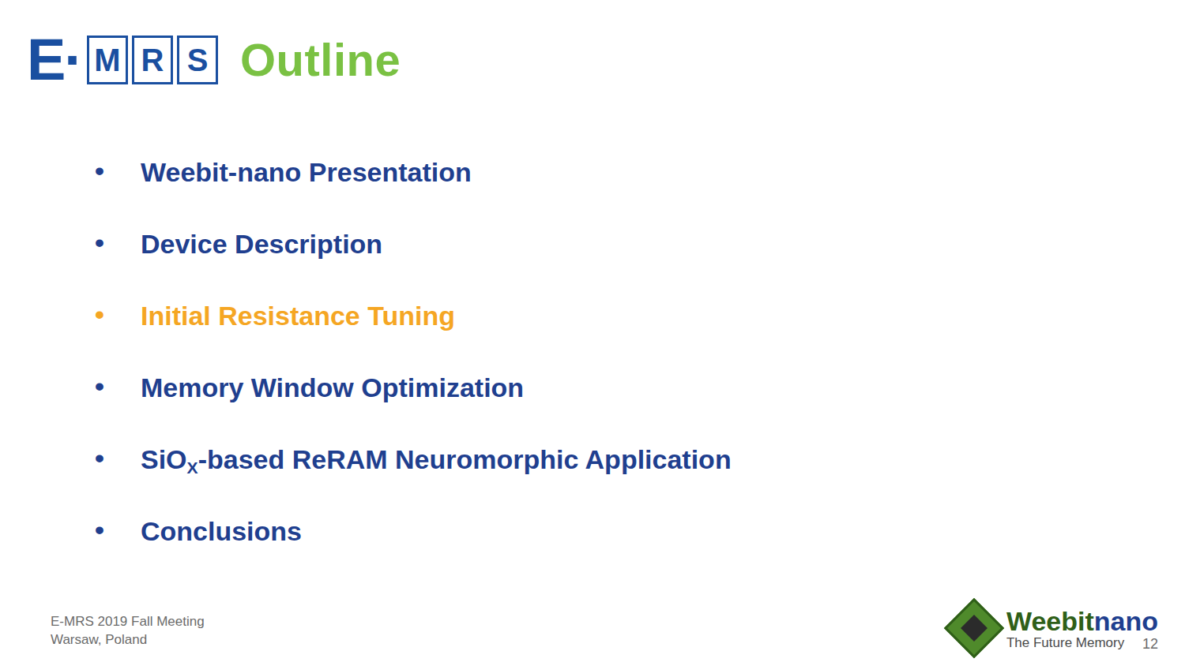E· MRS
Outline
Weebit-nano Presentation
Device Description
Initial Resistance Tuning
Memory Window Optimization
SiOX-based ReRAM Neuromorphic Application
Conclusions
E-MRS 2019 Fall Meeting
Warsaw, Poland
Weebit nano The Future Memory
12